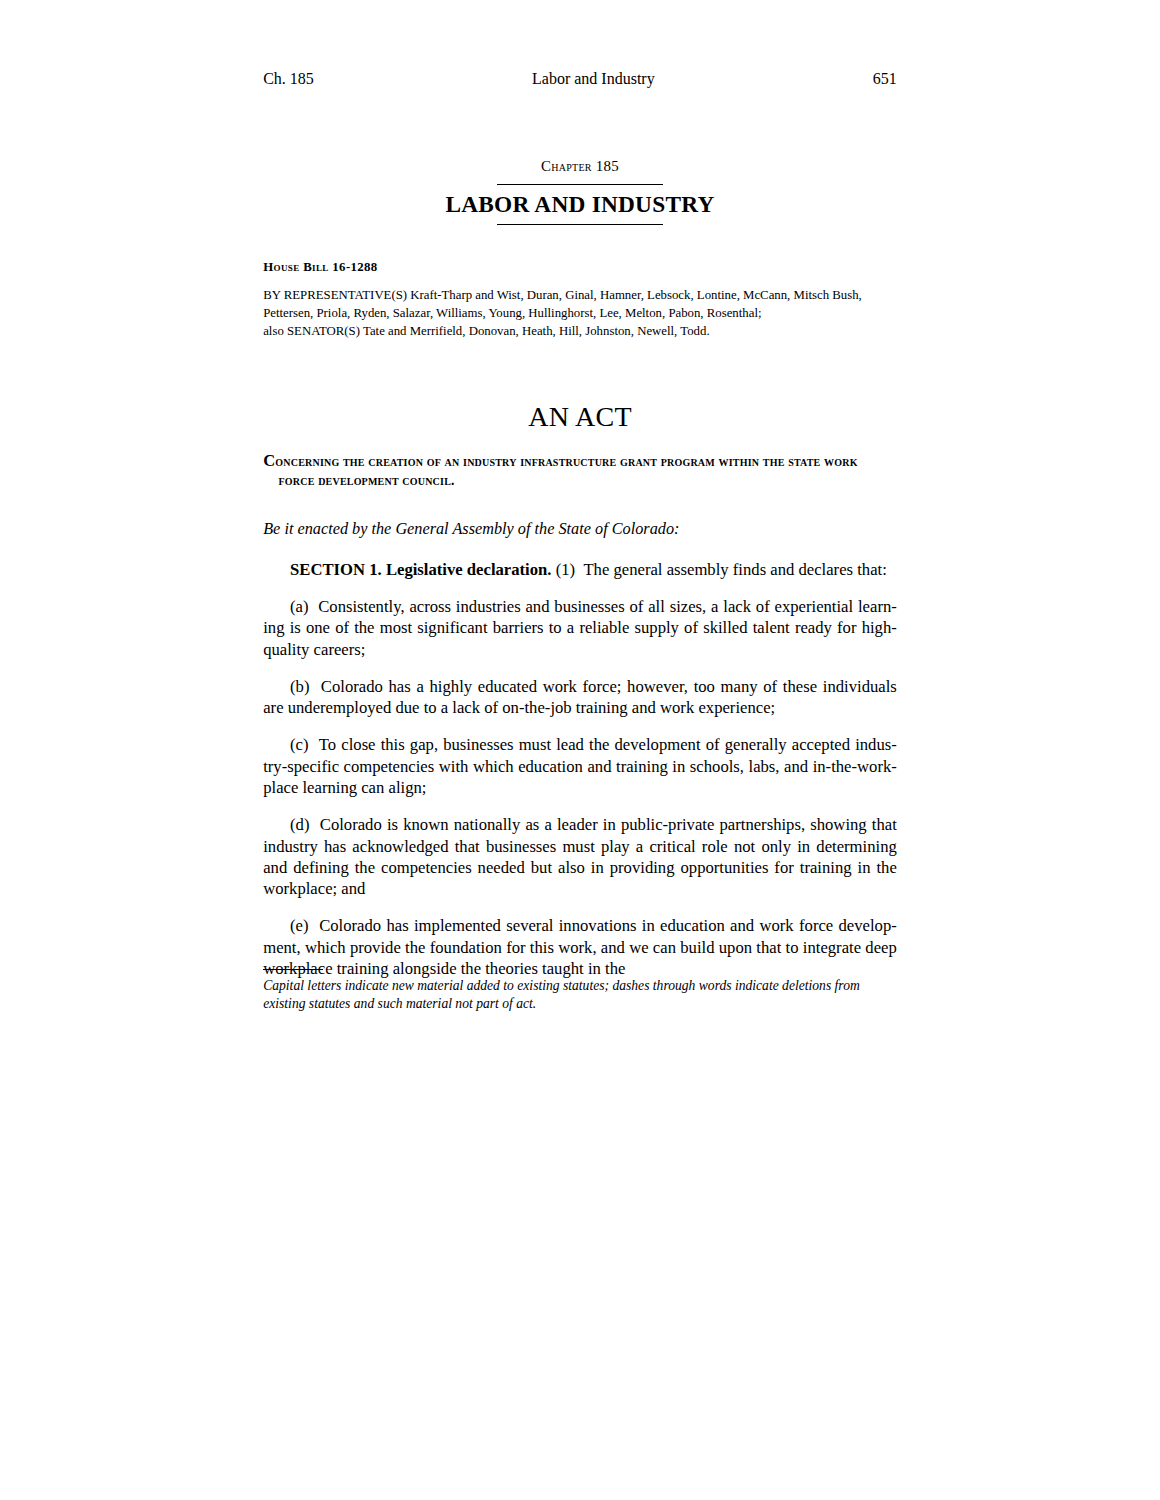Ch. 185
Labor and Industry
651
Chapter 185
LABOR AND INDUSTRY
House Bill 16-1288
BY REPRESENTATIVE(S) Kraft-Tharp and Wist, Duran, Ginal, Hamner, Lebsock, Lontine, McCann, Mitsch Bush, Pettersen, Priola, Ryden, Salazar, Williams, Young, Hullinghorst, Lee, Melton, Pabon, Rosenthal;
also SENATOR(S) Tate and Merrifield, Donovan, Heath, Hill, Johnston, Newell, Todd.
AN ACT
Concerning the creation of an industry infrastructure grant program within the state work force development council.
Be it enacted by the General Assembly of the State of Colorado:
SECTION 1. Legislative declaration. (1) The general assembly finds and declares that:
(a) Consistently, across industries and businesses of all sizes, a lack of experiential learning is one of the most significant barriers to a reliable supply of skilled talent ready for high-quality careers;
(b) Colorado has a highly educated work force; however, too many of these individuals are underemployed due to a lack of on-the-job training and work experience;
(c) To close this gap, businesses must lead the development of generally accepted industry-specific competencies with which education and training in schools, labs, and in-the-workplace learning can align;
(d) Colorado is known nationally as a leader in public-private partnerships, showing that industry has acknowledged that businesses must play a critical role not only in determining and defining the competencies needed but also in providing opportunities for training in the workplace; and
(e) Colorado has implemented several innovations in education and work force development, which provide the foundation for this work, and we can build upon that to integrate deep workplace training alongside the theories taught in the
Capital letters indicate new material added to existing statutes; dashes through words indicate deletions from existing statutes and such material not part of act.